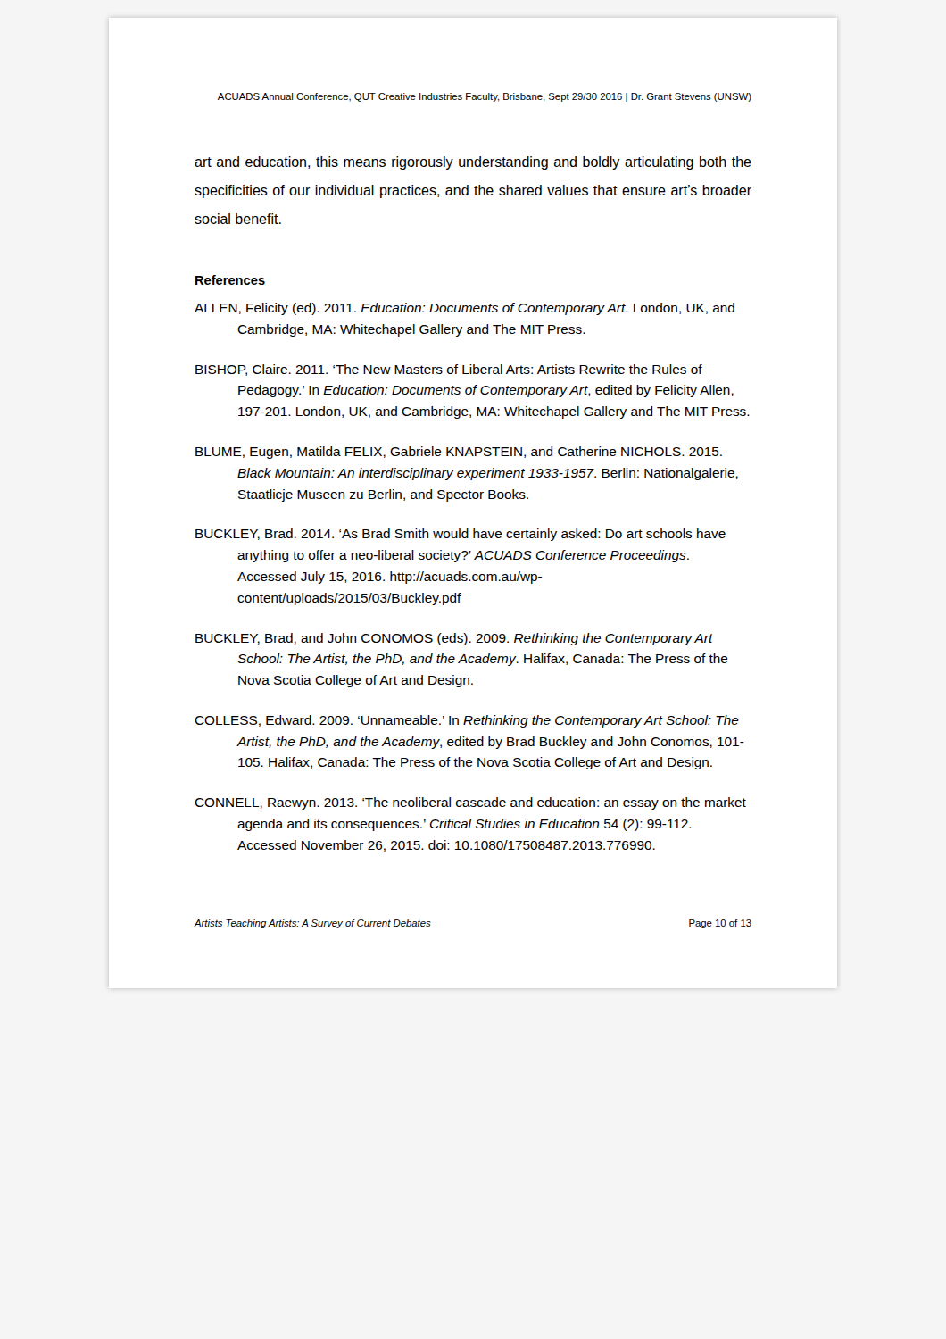ACUADS Annual Conference, QUT Creative Industries Faculty, Brisbane, Sept 29/30 2016 | Dr. Grant Stevens (UNSW)
art and education, this means rigorously understanding and boldly articulating both the specificities of our individual practices, and the shared values that ensure art’s broader social benefit.
References
ALLEN, Felicity (ed). 2011. Education: Documents of Contemporary Art. London, UK, and Cambridge, MA: Whitechapel Gallery and The MIT Press.
BISHOP, Claire. 2011. ‘The New Masters of Liberal Arts: Artists Rewrite the Rules of Pedagogy.’ In Education: Documents of Contemporary Art, edited by Felicity Allen, 197-201. London, UK, and Cambridge, MA: Whitechapel Gallery and The MIT Press.
BLUME, Eugen, Matilda FELIX, Gabriele KNAPSTEIN, and Catherine NICHOLS. 2015. Black Mountain: An interdisciplinary experiment 1933-1957. Berlin: Nationalgalerie, Staatlicje Museen zu Berlin, and Spector Books.
BUCKLEY, Brad. 2014. ‘As Brad Smith would have certainly asked: Do art schools have anything to offer a neo-liberal society?’ ACUADS Conference Proceedings. Accessed July 15, 2016. http://acuads.com.au/wp-content/uploads/2015/03/Buckley.pdf
BUCKLEY, Brad, and John CONOMOS (eds). 2009. Rethinking the Contemporary Art School: The Artist, the PhD, and the Academy. Halifax, Canada: The Press of the Nova Scotia College of Art and Design.
COLLESS, Edward. 2009. ‘Unnameable.’ In Rethinking the Contemporary Art School: The Artist, the PhD, and the Academy, edited by Brad Buckley and John Conomos, 101-105. Halifax, Canada: The Press of the Nova Scotia College of Art and Design.
CONNELL, Raewyn. 2013. ‘The neoliberal cascade and education: an essay on the market agenda and its consequences.’ Critical Studies in Education 54 (2): 99-112. Accessed November 26, 2015. doi: 10.1080/17508487.2013.776990.
Artists Teaching Artists: A Survey of Current Debates Page 10 of 13